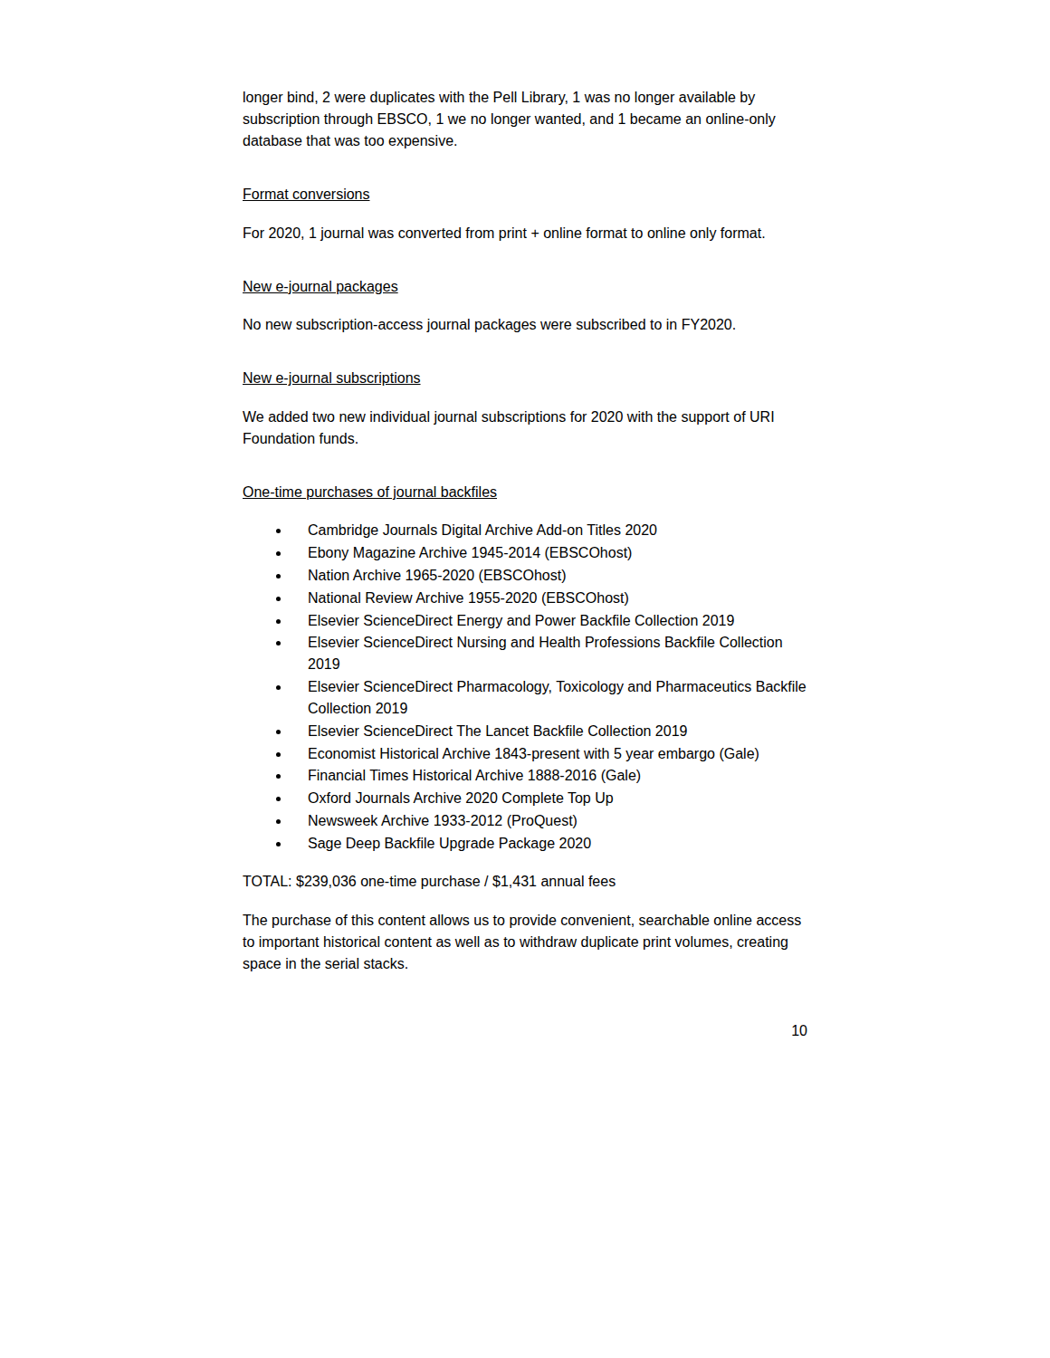longer bind, 2 were duplicates with the Pell Library, 1 was no longer available by subscription through EBSCO, 1 we no longer wanted, and 1 became an online-only database that was too expensive.
Format conversions
For 2020, 1 journal was converted from print + online format to online only format.
New e-journal packages
No new subscription-access journal packages were subscribed to in FY2020.
New e-journal subscriptions
We added two new individual journal subscriptions for 2020 with the support of URI Foundation funds.
One-time purchases of journal backfiles
Cambridge Journals Digital Archive Add-on Titles 2020
Ebony Magazine Archive 1945-2014 (EBSCOhost)
Nation Archive 1965-2020 (EBSCOhost)
National Review Archive 1955-2020 (EBSCOhost)
Elsevier ScienceDirect Energy and Power Backfile Collection 2019
Elsevier ScienceDirect Nursing and Health Professions Backfile Collection 2019
Elsevier ScienceDirect Pharmacology, Toxicology and Pharmaceutics Backfile Collection 2019
Elsevier ScienceDirect The Lancet Backfile Collection 2019
Economist Historical Archive 1843-present with 5 year embargo (Gale)
Financial Times Historical Archive 1888-2016 (Gale)
Oxford Journals Archive 2020 Complete Top Up
Newsweek Archive 1933-2012 (ProQuest)
Sage Deep Backfile Upgrade Package 2020
TOTAL: $239,036 one-time purchase / $1,431 annual fees
The purchase of this content allows us to provide convenient, searchable online access to important historical content as well as to withdraw duplicate print volumes, creating space in the serial stacks.
10